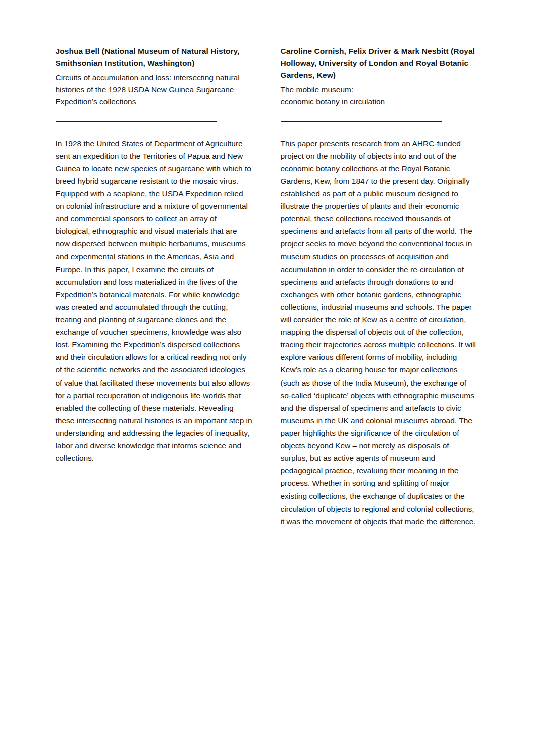Joshua Bell (National Museum of Natural History, Smithsonian Institution, Washington)
Circuits of accumulation and loss: intersecting natural histories of the 1928 USDA New Guinea Sugarcane Expedition’s collections
In 1928 the United States of Department of Agriculture sent an expedition to the Territories of Papua and New Guinea to locate new species of sugarcane with which to breed hybrid sugarcane resistant to the mosaic virus. Equipped with a seaplane, the USDA Expedition relied on colonial infrastructure and a mixture of governmental and commercial sponsors to collect an array of biological, ethnographic and visual materials that are now dispersed between multiple herbariums, museums and experimental stations in the Americas, Asia and Europe. In this paper, I examine the circuits of accumulation and loss materialized in the lives of the Expedition’s botanical materials. For while knowledge was created and accumulated through the cutting, treating and planting of sugarcane clones and the exchange of voucher specimens, knowledge was also lost. Examining the Expedition’s dispersed collections and their circulation allows for a critical reading not only of the scientific networks and the associated ideologies of value that facilitated these movements but also allows for a partial recuperation of indigenous life-worlds that enabled the collecting of these materials. Revealing these intersecting natural histories is an important step in understanding and addressing the legacies of inequality, labor and diverse knowledge that informs science and collections.
Caroline Cornish, Felix Driver & Mark Nesbitt (Royal Holloway, University of London and Royal Botanic Gardens, Kew)
The mobile museum:
economic botany in circulation
This paper presents research from an AHRC-funded project on the mobility of objects into and out of the economic botany collections at the Royal Botanic Gardens, Kew, from 1847 to the present day. Originally established as part of a public museum designed to illustrate the properties of plants and their economic potential, these collections received thousands of specimens and artefacts from all parts of the world. The project seeks to move beyond the conventional focus in museum studies on processes of acquisition and accumulation in order to consider the re-circulation of specimens and artefacts through donations to and exchanges with other botanic gardens, ethnographic collections, industrial museums and schools. The paper will consider the role of Kew as a centre of circulation, mapping the dispersal of objects out of the collection, tracing their trajectories across multiple collections. It will explore various different forms of mobility, including Kew’s role as a clearing house for major collections (such as those of the India Museum), the exchange of so-called ‘duplicate’ objects with ethnographic museums and the dispersal of specimens and artefacts to civic museums in the UK and colonial museums abroad. The paper highlights the significance of the circulation of objects beyond Kew – not merely as disposals of surplus, but as active agents of museum and pedagogical practice, revaluing their meaning in the process. Whether in sorting and splitting of major existing collections, the exchange of duplicates or the circulation of objects to regional and colonial collections, it was the movement of objects that made the difference.